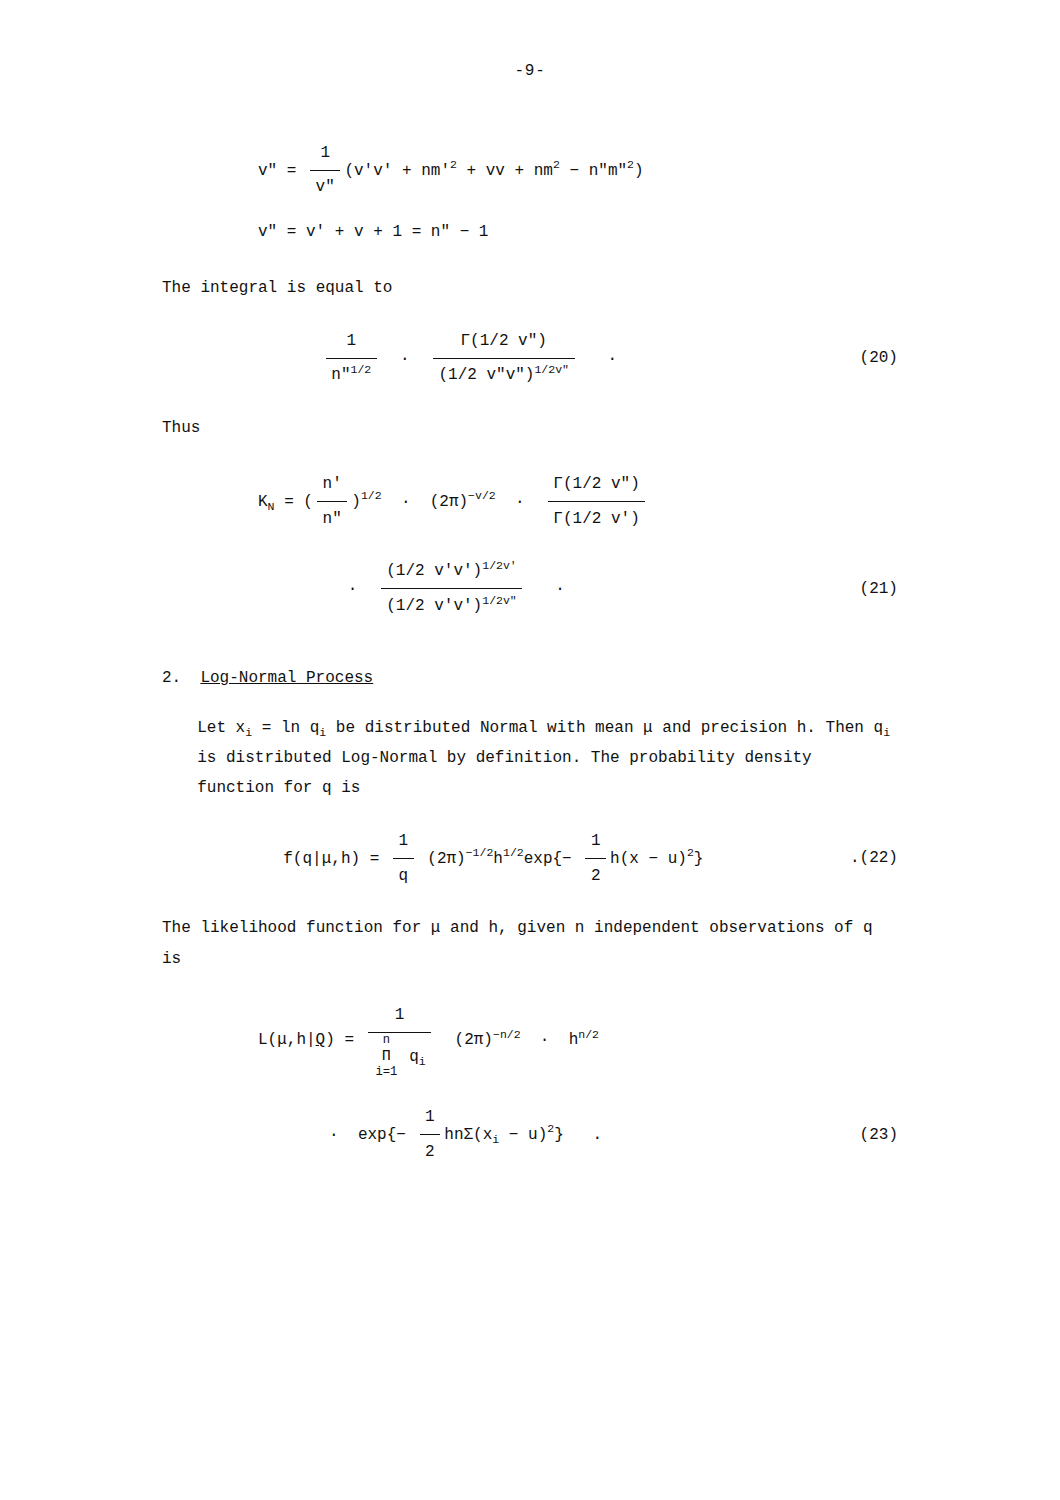-9-
v" = 1 v"(v'v' + nm'2 + vv + nm2 − n"m"2)
v" = v' + v + 1 = n" − 1
The integral is equal to
(20) 1 n"1/2 · Γ(1/2 v") (1/2 v"v")1/2v" · (20)
Thus
KN = (n'n")1/2 · (2π)−v/2 · Γ(1/2 v") Γ(1/2 v')
(21) · (1/2 v'v')1/2v' (1/2 v'v')1/2v" · (21)
2. Log-Normal Process
Let xi = ln qi be distributed Normal with mean μ and precision h. Then qi is distributed Log-Normal by definition. The probability density function for q is
.(22) f(q|μ,h) = 1 q (2π)−1/2h1/2exp{− 12h(x − u)2} .(22)
The likelihood function for μ and h, given n independent observations of q is
L(μ,h|Q) = 1 nΠi=1 qi (2π)−n/2 · hn/2
(23) · exp{− 12hnΣ(xi − u)2} . (23)